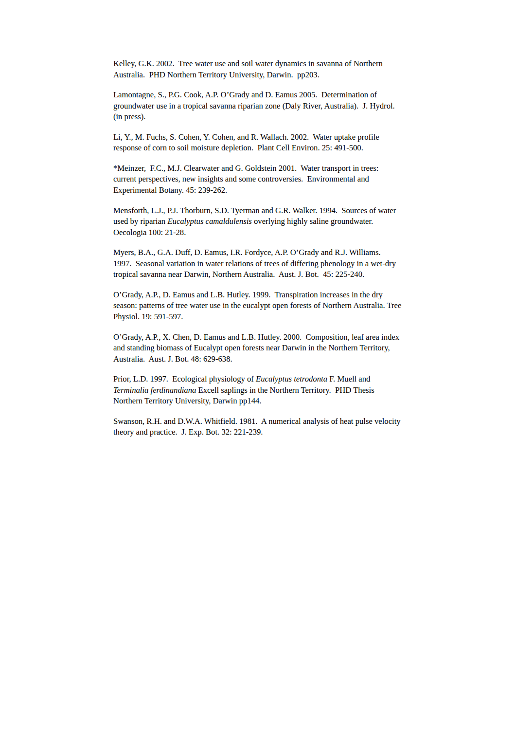Kelley, G.K. 2002. Tree water use and soil water dynamics in savanna of Northern Australia. PHD Northern Territory University, Darwin. pp203.
Lamontagne, S., P.G. Cook, A.P. O’Grady and D. Eamus 2005. Determination of groundwater use in a tropical savanna riparian zone (Daly River, Australia). J. Hydrol. (in press).
Li, Y., M. Fuchs, S. Cohen, Y. Cohen, and R. Wallach. 2002. Water uptake profile response of corn to soil moisture depletion. Plant Cell Environ. 25: 491-500.
*Meinzer, F.C., M.J. Clearwater and G. Goldstein 2001. Water transport in trees: current perspectives, new insights and some controversies. Environmental and Experimental Botany. 45: 239-262.
Mensforth, L.J., P.J. Thorburn, S.D. Tyerman and G.R. Walker. 1994. Sources of water used by riparian Eucalyptus camaldulensis overlying highly saline groundwater. Oecologia 100: 21-28.
Myers, B.A., G.A. Duff, D. Eamus, I.R. Fordyce, A.P. O’Grady and R.J. Williams. 1997. Seasonal variation in water relations of trees of differing phenology in a wet-dry tropical savanna near Darwin, Northern Australia. Aust. J. Bot. 45: 225-240.
O’Grady, A.P., D. Eamus and L.B. Hutley. 1999. Transpiration increases in the dry season: patterns of tree water use in the eucalypt open forests of Northern Australia. Tree Physiol. 19: 591-597.
O’Grady, A.P., X. Chen, D. Eamus and L.B. Hutley. 2000. Composition, leaf area index and standing biomass of Eucalypt open forests near Darwin in the Northern Territory, Australia. Aust. J. Bot. 48: 629-638.
Prior, L.D. 1997. Ecological physiology of Eucalyptus tetrodonta F. Muell and Terminalia ferdinandiana Excell saplings in the Northern Territory. PHD Thesis Northern Territory University, Darwin pp144.
Swanson, R.H. and D.W.A. Whitfield. 1981. A numerical analysis of heat pulse velocity theory and practice. J. Exp. Bot. 32: 221-239.